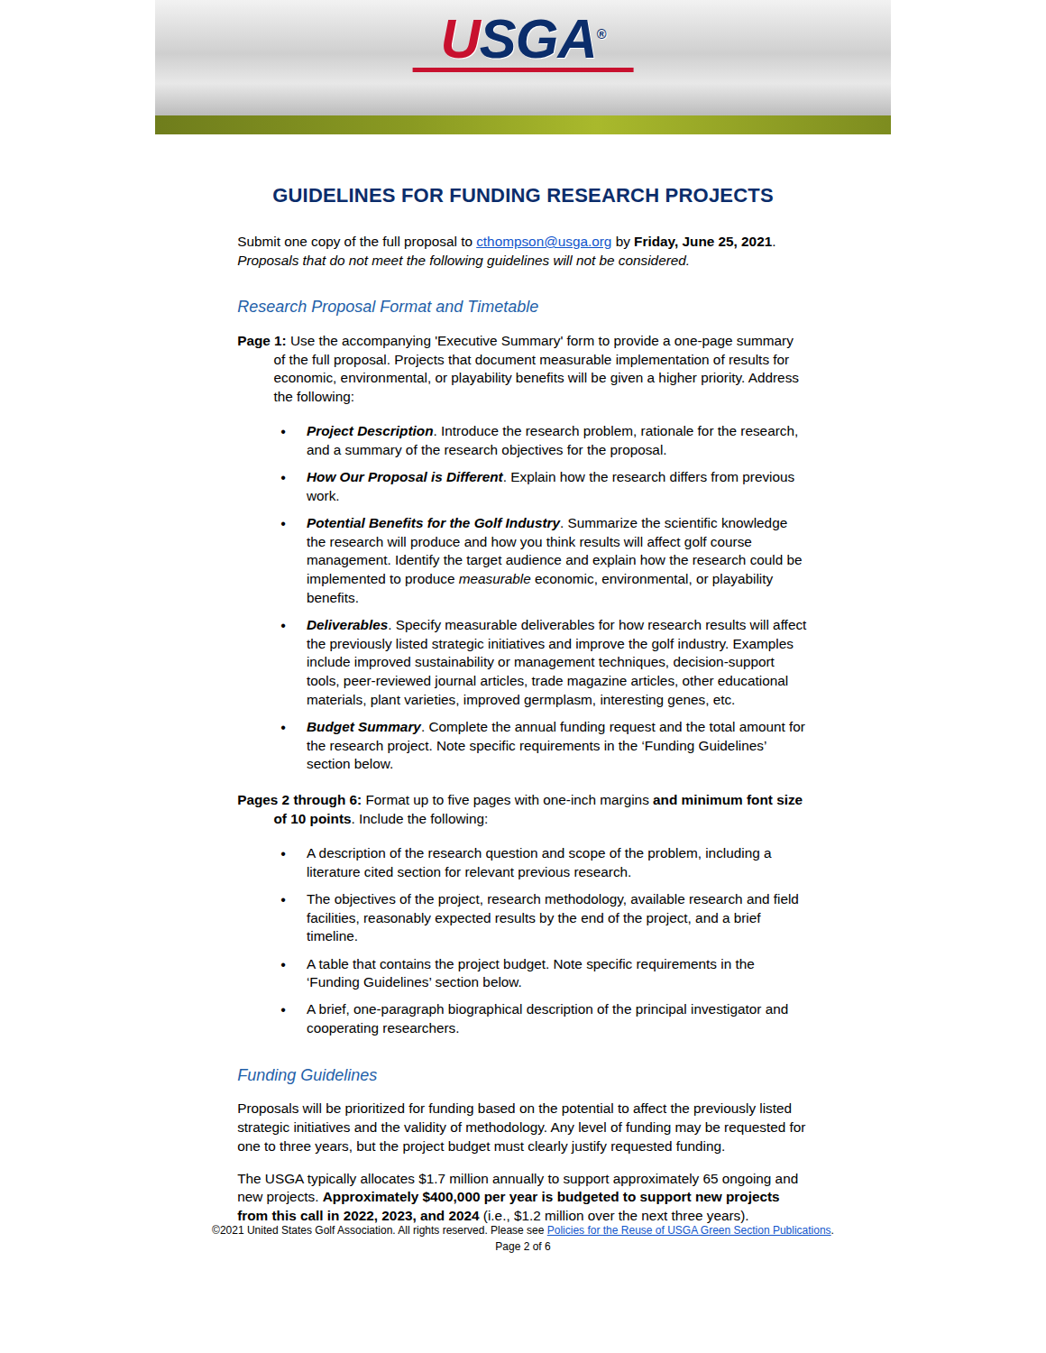USGA®
GUIDELINES FOR FUNDING RESEARCH PROJECTS
Submit one copy of the full proposal to cthompson@usga.org by Friday, June 25, 2021. Proposals that do not meet the following guidelines will not be considered.
Research Proposal Format and Timetable
Page 1: Use the accompanying 'Executive Summary' form to provide a one-page summary of the full proposal. Projects that document measurable implementation of results for economic, environmental, or playability benefits will be given a higher priority. Address the following:
Project Description. Introduce the research problem, rationale for the research, and a summary of the research objectives for the proposal.
How Our Proposal is Different. Explain how the research differs from previous work.
Potential Benefits for the Golf Industry. Summarize the scientific knowledge the research will produce and how you think results will affect golf course management. Identify the target audience and explain how the research could be implemented to produce measurable economic, environmental, or playability benefits.
Deliverables. Specify measurable deliverables for how research results will affect the previously listed strategic initiatives and improve the golf industry. Examples include improved sustainability or management techniques, decision-support tools, peer-reviewed journal articles, trade magazine articles, other educational materials, plant varieties, improved germplasm, interesting genes, etc.
Budget Summary. Complete the annual funding request and the total amount for the research project. Note specific requirements in the ‘Funding Guidelines’ section below.
Pages 2 through 6: Format up to five pages with one-inch margins and minimum font size of 10 points. Include the following:
A description of the research question and scope of the problem, including a literature cited section for relevant previous research.
The objectives of the project, research methodology, available research and field facilities, reasonably expected results by the end of the project, and a brief timeline.
A table that contains the project budget. Note specific requirements in the ‘Funding Guidelines’ section below.
A brief, one-paragraph biographical description of the principal investigator and cooperating researchers.
Funding Guidelines
Proposals will be prioritized for funding based on the potential to affect the previously listed strategic initiatives and the validity of methodology. Any level of funding may be requested for one to three years, but the project budget must clearly justify requested funding.
The USGA typically allocates $1.7 million annually to support approximately 65 ongoing and new projects. Approximately $400,000 per year is budgeted to support new projects from this call in 2022, 2023, and 2024 (i.e., $1.2 million over the next three years).
©2021 United States Golf Association. All rights reserved. Please see Policies for the Reuse of USGA Green Section Publications.
Page 2 of 6